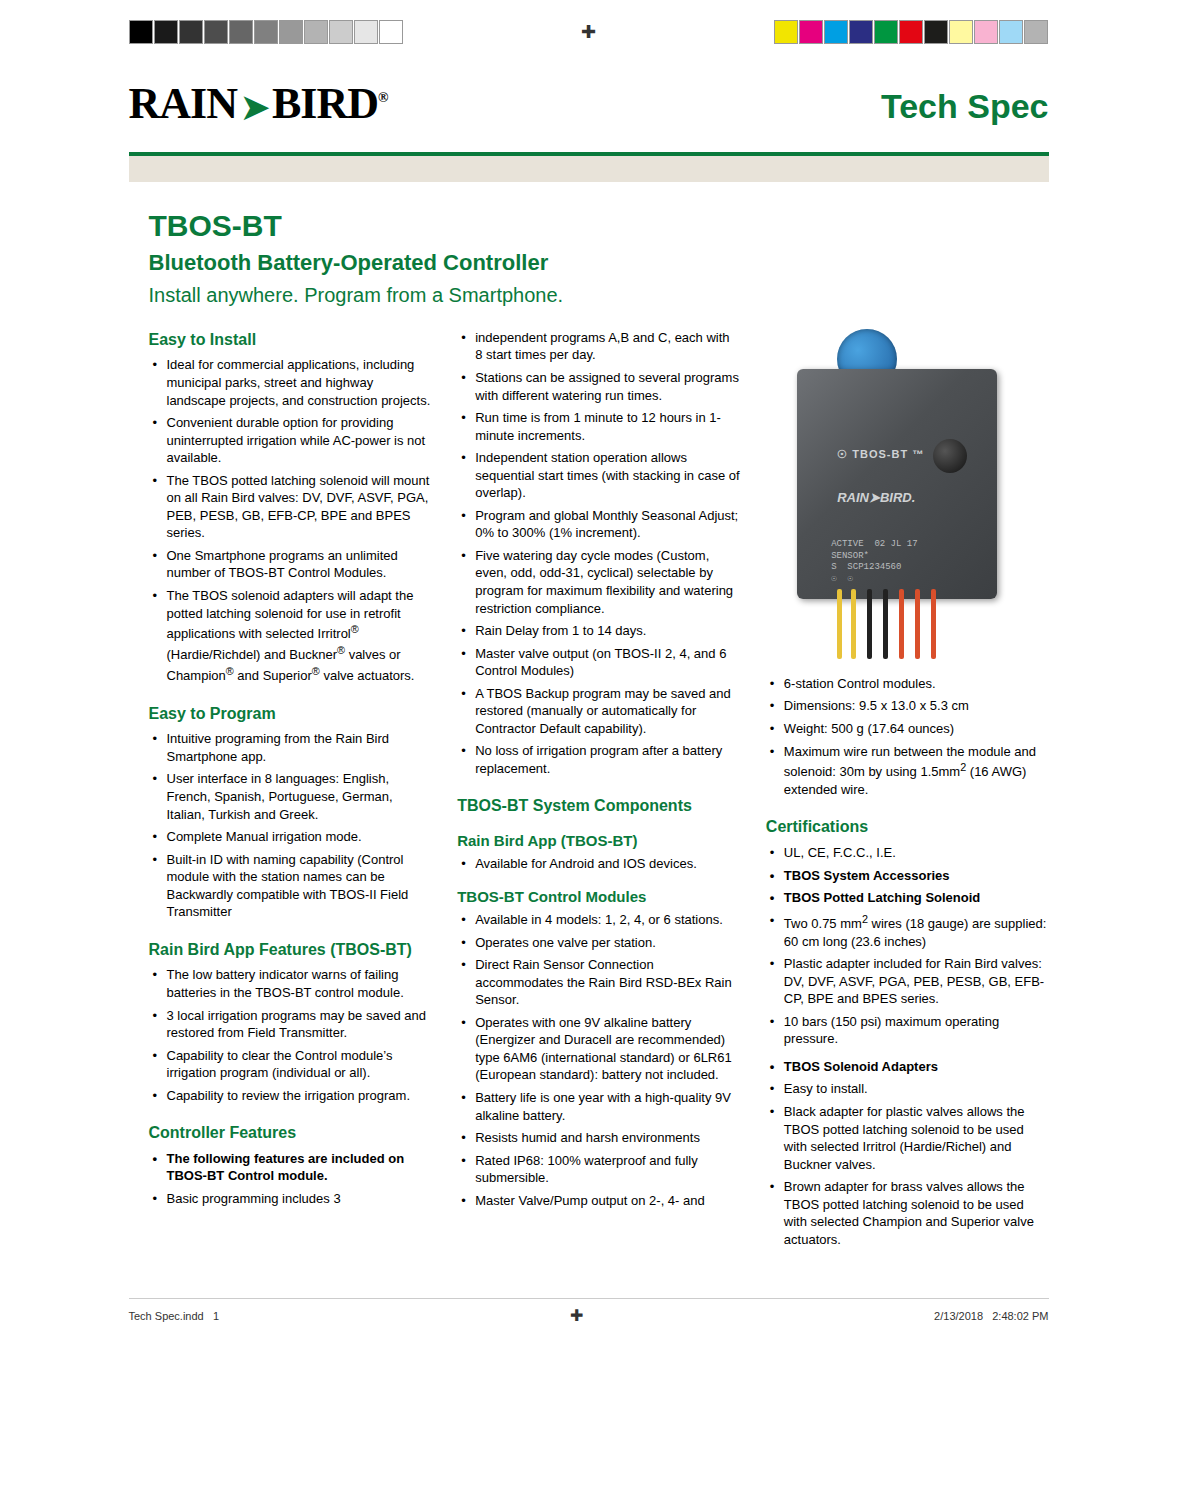✚
RAIN➤BIRD®
Tech Spec
TBOS-BT
Bluetooth Battery-Operated Controller
Install anywhere. Program from a Smartphone.
Easy to Install
Ideal for commercial applications, including municipal parks, street and highway landscape projects, and construction projects.
Convenient durable option for providing uninterrupted irrigation while AC-power is not available.
The TBOS potted latching solenoid will mount on all Rain Bird valves: DV, DVF, ASVF, PGA, PEB, PESB, GB, EFB-CP, BPE and BPES series.
One Smartphone programs an unlimited number of TBOS-BT Control Modules.
The TBOS solenoid adapters will adapt the potted latching solenoid for use in retrofit applications with selected Irritrol® (Hardie/Richdel) and Buckner® valves or Champion® and Superior® valve actuators.
Easy to Program
Intuitive programing from the Rain Bird Smartphone app.
User interface in 8 languages: English, French, Spanish, Portuguese, German, Italian, Turkish and Greek.
Complete Manual irrigation mode.
Built-in ID with naming capability (Control module with the station names can be Backwardly compatible with TBOS-II Field Transmitter
Rain Bird App Features (TBOS-BT)
The low battery indicator warns of failing batteries in the TBOS-BT control module.
3 local irrigation programs may be saved and restored from Field Transmitter.
Capability to clear the Control module’s irrigation program (individual or all).
Capability to review the irrigation program.
Controller Features
The following features are included on TBOS-BT Control module.
Basic programming includes 3
independent programs A,B and C, each with 8 start times per day.
Stations can be assigned to several programs with different watering run times.
Run time is from 1 minute to 12 hours in 1-minute increments.
Independent station operation allows sequential start times (with stacking in case of overlap).
Program and global Monthly Seasonal Adjust; 0% to 300% (1% increment).
Five watering day cycle modes (Custom, even, odd, odd-31, cyclical) selectable by program for maximum flexibility and watering restriction compliance.
Rain Delay from 1 to 14 days.
Master valve output (on TBOS-II 2, 4, and 6 Control Modules)
A TBOS Backup program may be saved and restored (manually or automatically for Contractor Default capability).
No loss of irrigation program after a battery replacement.
TBOS-BT System Components
Rain Bird App (TBOS-BT)
Available for Android and IOS devices.
TBOS-BT Control Modules
Available in 4 models: 1, 2, 4, or 6 stations.
Operates one valve per station.
Direct Rain Sensor Connection accommodates the Rain Bird RSD-BEx Rain Sensor.
Operates with one 9V alkaline battery (Energizer and Duracell are recommended) type 6AM6 (international standard) or 6LR61 (European standard): battery not included.
Battery life is one year with a high-quality 9V alkaline battery.
Resists humid and harsh environments
Rated IP68: 100% waterproof and fully submersible.
Master Valve/Pump output on 2-, 4- and
☉ TBOS-BT ™
RAIN➤BIRD.
ACTIVE 02 JL 17
SENSOR*
S SCP1234560
☉ ☉
6-station Control modules.
Dimensions: 9.5 x 13.0 x 5.3 cm
Weight: 500 g (17.64 ounces)
Maximum wire run between the module and solenoid: 30m by using 1.5mm2 (16 AWG) extended wire.
Certifications
UL, CE, F.C.C., I.E.
TBOS System Accessories
TBOS Potted Latching Solenoid
Two 0.75 mm2 wires (18 gauge) are supplied: 60 cm long (23.6 inches)
Plastic adapter included for Rain Bird valves: DV, DVF, ASVF, PGA, PEB, PESB, GB, EFB-CP, BPE and BPES series.
10 bars (150 psi) maximum operating pressure.
TBOS Solenoid Adapters
Easy to install.
Black adapter for plastic valves allows the TBOS potted latching solenoid to be used with selected Irritrol (Hardie/Richel) and Buckner valves.
Brown adapter for brass valves allows the TBOS potted latching solenoid to be used with selected Champion and Superior valve actuators.
Tech Spec.indd 1
✚
2/13/2018 2:48:02 PM